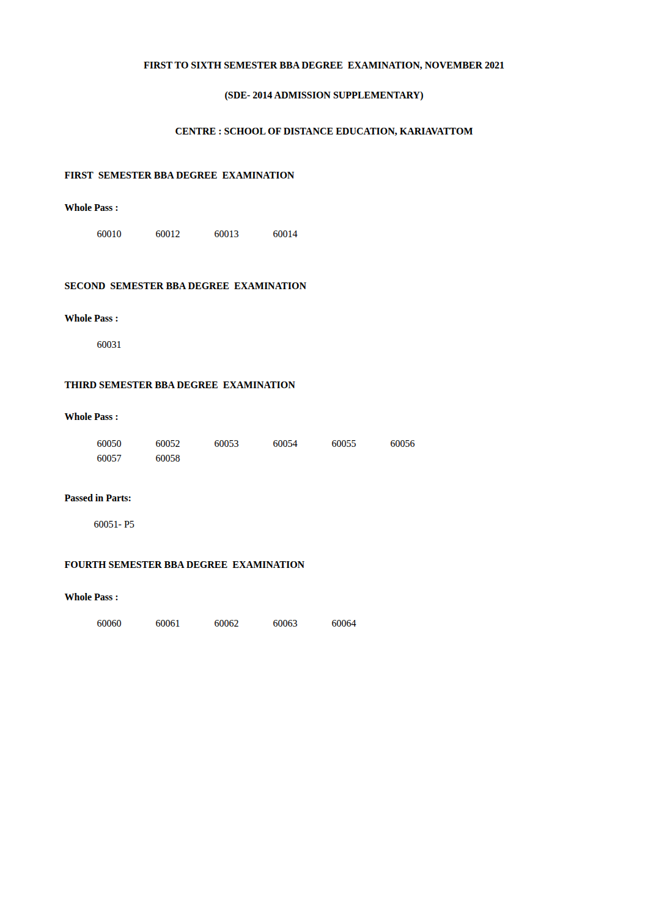FIRST TO SIXTH SEMESTER BBA DEGREE EXAMINATION, NOVEMBER 2021
(SDE- 2014 ADMISSION SUPPLEMENTARY)
CENTRE : SCHOOL OF DISTANCE EDUCATION, KARIAVATTOM
FIRST SEMESTER BBA DEGREE EXAMINATION
Whole Pass :
60010 60012 60013 60014
SECOND SEMESTER BBA DEGREE EXAMINATION
Whole Pass :
60031
THIRD SEMESTER BBA DEGREE EXAMINATION
Whole Pass :
60050 60052 60053 60054 60055 60056 60057 60058
Passed in Parts:
60051- P5
FOURTH SEMESTER BBA DEGREE EXAMINATION
Whole Pass :
60060 60061 60062 60063 60064